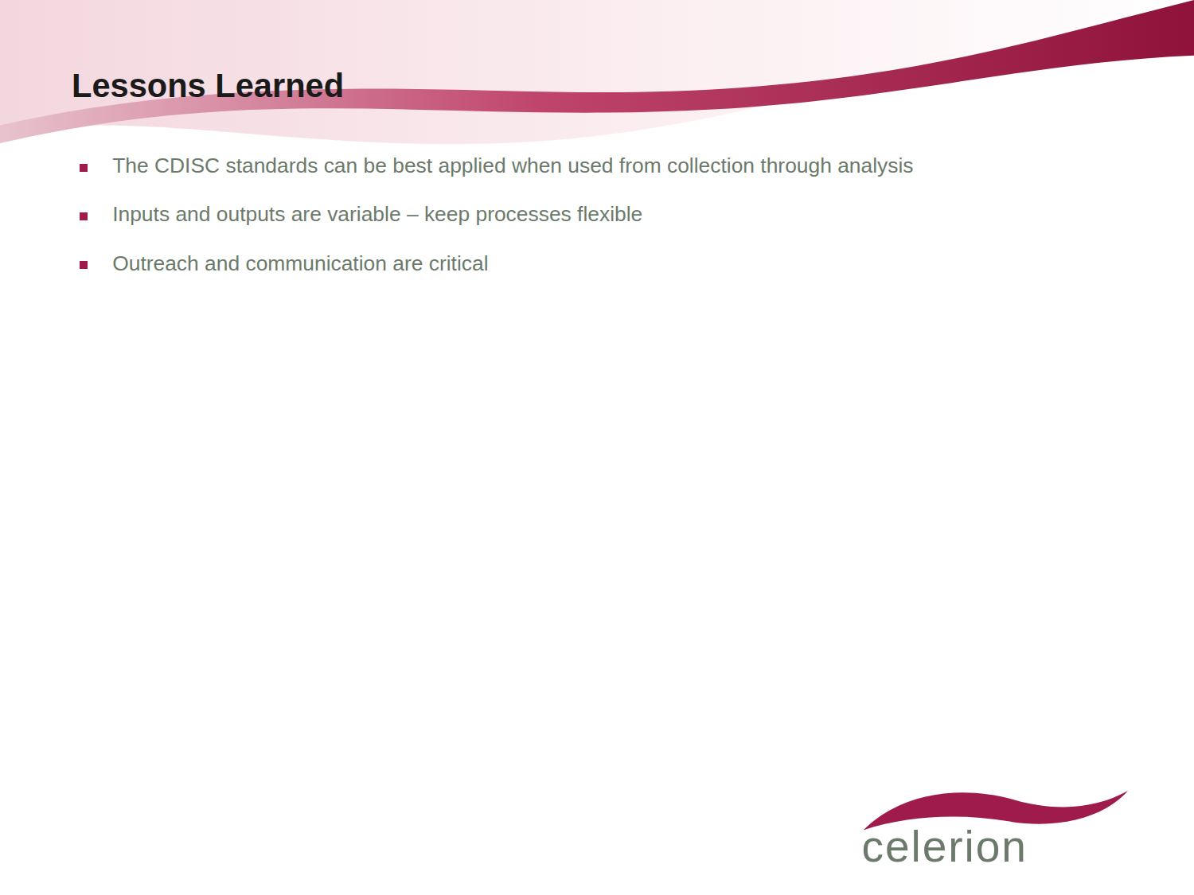Lessons Learned
The CDISC standards can be best applied when used from collection through analysis
Inputs and outputs are variable – keep processes flexible
Outreach and communication are critical
celerion